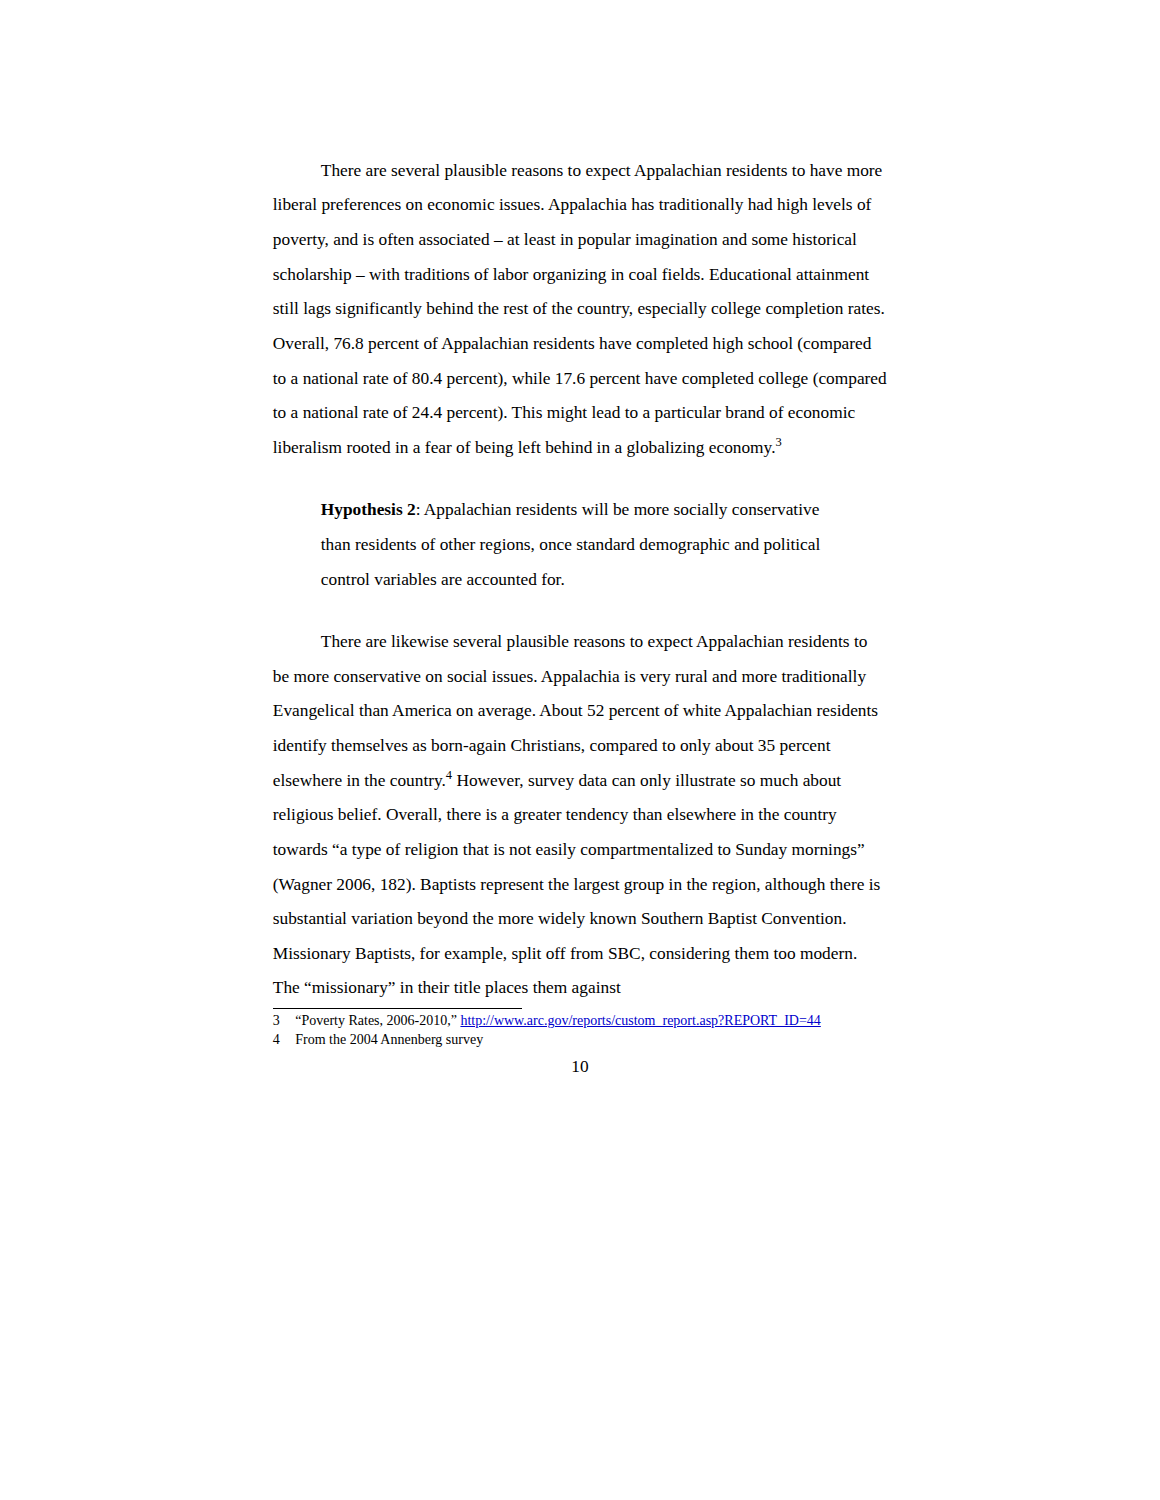There are several plausible reasons to expect Appalachian residents to have more liberal preferences on economic issues. Appalachia has traditionally had high levels of poverty, and is often associated – at least in popular imagination and some historical scholarship – with traditions of labor organizing in coal fields. Educational attainment still lags significantly behind the rest of the country, especially college completion rates. Overall, 76.8 percent of Appalachian residents have completed high school (compared to a national rate of 80.4 percent), while 17.6 percent have completed college (compared to a national rate of 24.4 percent). This might lead to a particular brand of economic liberalism rooted in a fear of being left behind in a globalizing economy.3
Hypothesis 2: Appalachian residents will be more socially conservative than residents of other regions, once standard demographic and political control variables are accounted for.
There are likewise several plausible reasons to expect Appalachian residents to be more conservative on social issues. Appalachia is very rural and more traditionally Evangelical than America on average. About 52 percent of white Appalachian residents identify themselves as born-again Christians, compared to only about 35 percent elsewhere in the country.4 However, survey data can only illustrate so much about religious belief. Overall, there is a greater tendency than elsewhere in the country towards “a type of religion that is not easily compartmentalized to Sunday mornings” (Wagner 2006, 182). Baptists represent the largest group in the region, although there is substantial variation beyond the more widely known Southern Baptist Convention. Missionary Baptists, for example, split off from SBC, considering them too modern. The “missionary” in their title places them against
3“Poverty Rates, 2006-2010,” http://www.arc.gov/reports/custom_report.asp?REPORT_ID=44
4 From the 2004 Annenberg survey
10